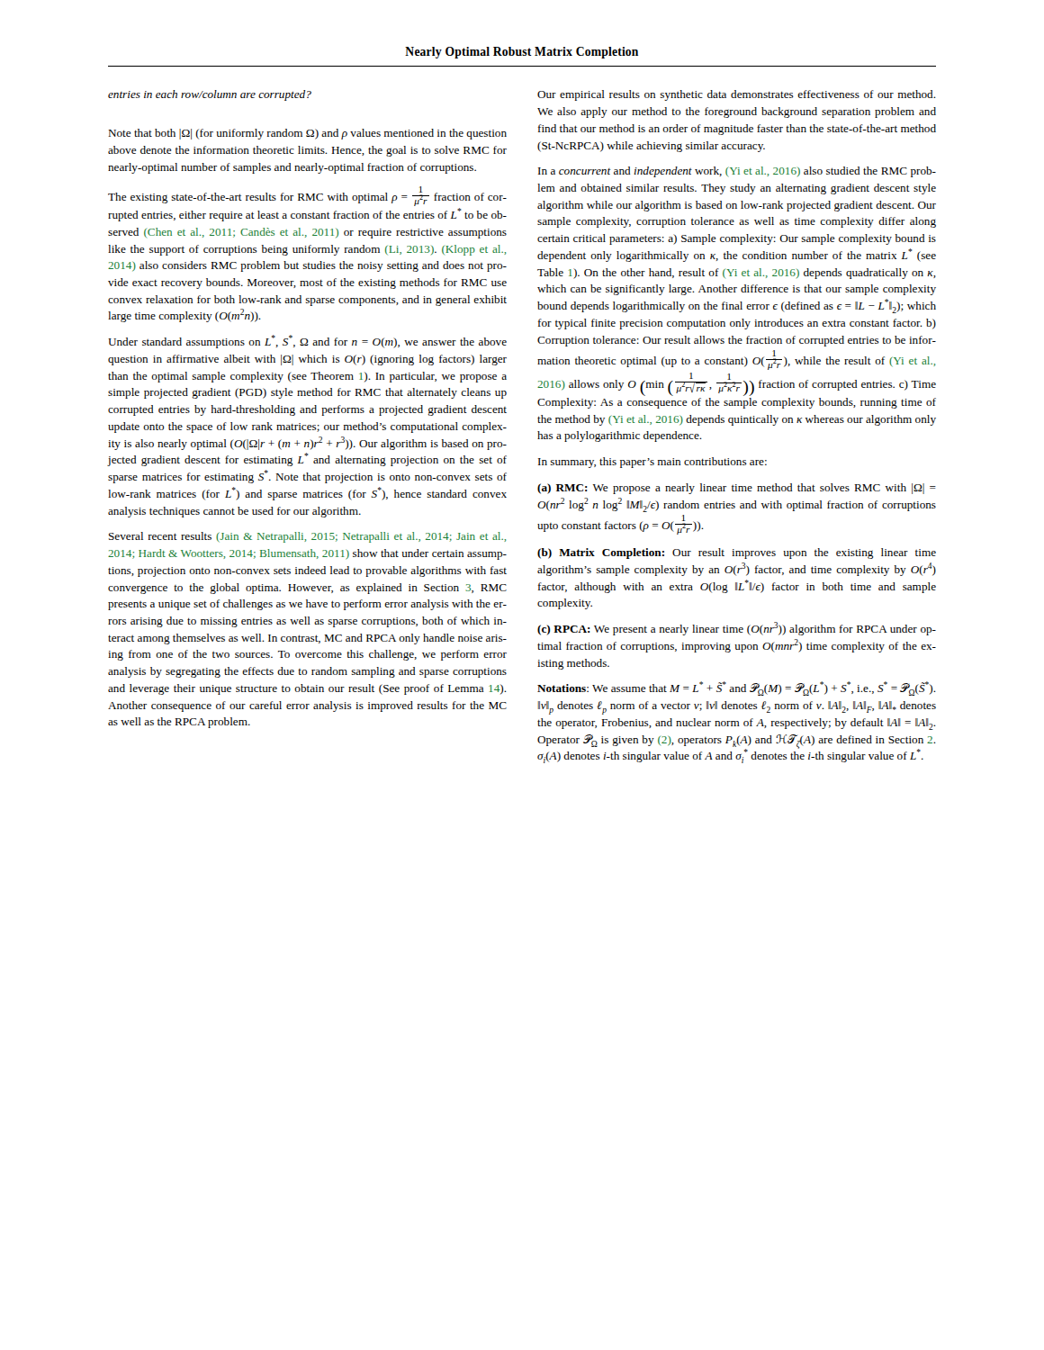Nearly Optimal Robust Matrix Completion
entries in each row/column are corrupted?
Note that both |Ω| (for uniformly random Ω) and ρ values mentioned in the question above denote the information theoretic limits. Hence, the goal is to solve RMC for nearly-optimal number of samples and nearly-optimal fraction of corruptions.
The existing state-of-the-art results for RMC with optimal ρ = 1 μ2r fraction of corrupted entries, either require at least a constant fraction of the entries of L* to be observed (Chen et al., 2011; Candès et al., 2011) or require restrictive assumptions like the support of corruptions being uniformly random (Li, 2013). (Klopp et al., 2014) also considers RMC problem but studies the noisy setting and does not provide exact recovery bounds. Moreover, most of the existing methods for RMC use convex relaxation for both low-rank and sparse components, and in general exhibit large time complexity (O(m2n)).
Under standard assumptions on L*, S*, Ω and for n = O(m), we answer the above question in affirmative albeit with |Ω| which is O(r) (ignoring log factors) larger than the optimal sample complexity (see Theorem 1). In particular, we propose a simple projected gradient (PGD) style method for RMC that alternately cleans up corrupted entries by hard-thresholding and performs a projected gradient descent update onto the space of low rank matrices; our method’s computational complexity is also nearly optimal (O(|Ω|r + (m + n)r2 + r3)). Our algorithm is based on projected gradient descent for estimating L* and alternating projection on the set of sparse matrices for estimating S*. Note that projection is onto non-convex sets of low-rank matrices (for L*) and sparse matrices (for S*), hence standard convex analysis techniques cannot be used for our algorithm.
Several recent results (Jain & Netrapalli, 2015; Netrapalli et al., 2014; Jain et al., 2014; Hardt & Wootters, 2014; Blumensath, 2011) show that under certain assumptions, projection onto non-convex sets indeed lead to provable algorithms with fast convergence to the global optima. However, as explained in Section 3, RMC presents a unique set of challenges as we have to perform error analysis with the errors arising due to missing entries as well as sparse corruptions, both of which interact among themselves as well. In contrast, MC and RPCA only handle noise arising from one of the two sources. To overcome this challenge, we perform error analysis by segregating the effects due to random sampling and sparse corruptions and leverage their unique structure to obtain our result (See proof of Lemma 14). Another consequence of our careful error analysis is improved results for the MC as well as the RPCA problem.
Our empirical results on synthetic data demonstrates effectiveness of our method. We also apply our method to the foreground background separation problem and find that our method is an order of magnitude faster than the state-of-the-art method (St-NcRPCA) while achieving similar accuracy.
In a concurrent and independent work, (Yi et al., 2016) also studied the RMC problem and obtained similar results. They study an alternating gradient descent style algorithm while our algorithm is based on low-rank projected gradient descent. Our sample complexity, corruption tolerance as well as time complexity differ along certain critical parameters: a) Sample complexity: Our sample complexity bound is dependent only logarithmically on κ, the condition number of the matrix L* (see Table 1). On the other hand, result of (Yi et al., 2016) depends quadratically on κ, which can be significantly large. Another difference is that our sample complexity bound depends logarithmically on the final error ϵ (defined as ϵ = ‖L − L*‖2); which for typical finite precision computation only introduces an extra constant factor. b) Corruption tolerance: Our result allows the fraction of corrupted entries to be information theoretic optimal (up to a constant) O(1 μ2r), while the result of (Yi et al., 2016) allows only O (min (1 μ2r√rκ, 1 μ2κ2r)) fraction of corrupted entries. c) Time Complexity: As a consequence of the sample complexity bounds, running time of the method by (Yi et al., 2016) depends quintically on κ whereas our algorithm only has a polylogarithmic dependence.
In summary, this paper’s main contributions are:
(a) RMC: We propose a nearly linear time method that solves RMC with |Ω| = O(nr2 log2 n log2 ‖M‖2/ϵ) random entries and with optimal fraction of corruptions upto constant factors (ρ = O(1 μ2r)).
(b) Matrix Completion: Our result improves upon the existing linear time algorithm’s sample complexity by an O(r3) factor, and time complexity by O(r4) factor, although with an extra O(log ‖L*‖/ϵ) factor in both time and sample complexity.
(c) RPCA: We present a nearly linear time (O(nr3)) algorithm for RPCA under optimal fraction of corruptions, improving upon O(mnr2) time complexity of the existing methods.
Notations: We assume that M = L* + S̃* and 𝒫Ω(M) = 𝒫Ω(L*) + S*, i.e., S* = 𝒫Ω(S̃*). ‖v‖p denotes ℓp norm of a vector v; ‖v‖ denotes ℓ2 norm of v. ‖A‖2, ‖A‖F, ‖A‖* denotes the operator, Frobenius, and nuclear norm of A, respectively; by default ‖A‖ = ‖A‖2. Operator 𝒫Ω is given by (2), operators Pk(A) and ℋ𝒯ζ(A) are defined in Section 2. σi(A) denotes i-th singular value of A and σi* denotes the i-th singular value of L*.